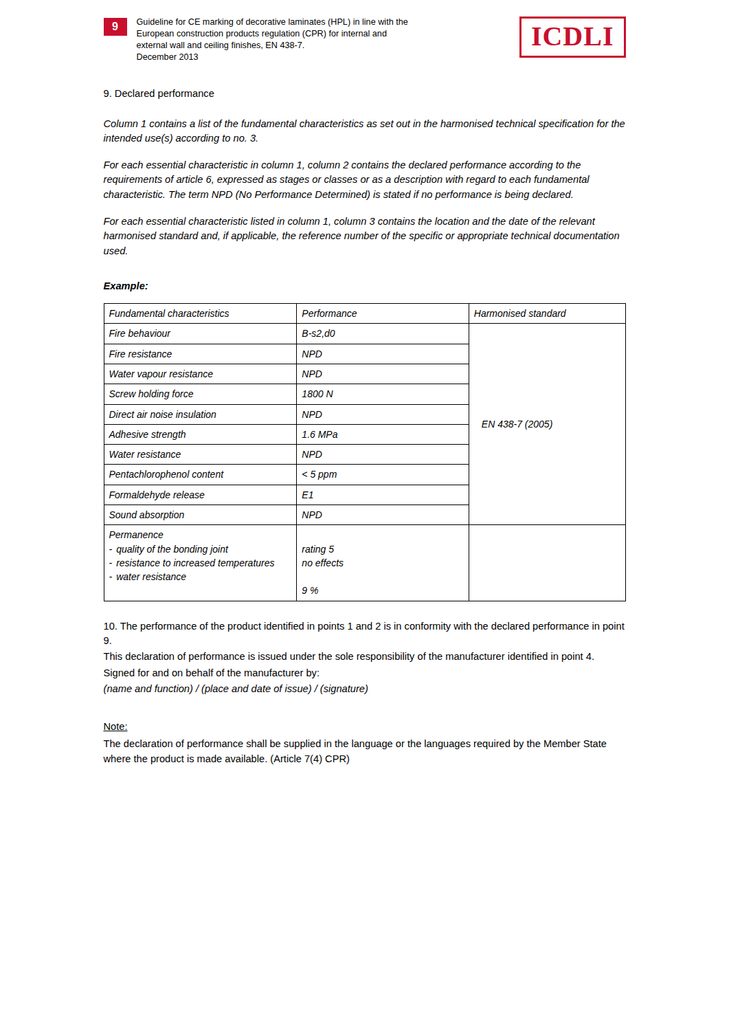9
Guideline for CE marking of decorative laminates (HPL) in line with the
European construction products regulation (CPR) for internal and
external wall and ceiling finishes, EN 438-7.
December 2013
ICDLI
9. Declared performance
Column 1 contains a list of the fundamental characteristics as set out in the harmonised technical specification for the intended use(s) according to no. 3.
For each essential characteristic in column 1, column 2 contains the declared performance according to the requirements of article 6, expressed as stages or classes or as a description with regard to each fundamental characteristic. The term NPD (No Performance Determined) is stated if no performance is being declared.
For each essential characteristic listed in column 1, column 3 contains the location and the date of the relevant harmonised standard and, if applicable, the reference number of the specific or appropriate technical documentation used.
Example:
| Fundamental characteristics | Performance | Harmonised standard |
| --- | --- | --- |
| Fire behaviour | B-s2,d0 | EN 438-7 (2005) |
| Fire resistance | NPD |
| Water vapour resistance | NPD |
| Screw holding force | 1800 N |
| Direct air noise insulation | NPD |
| Adhesive strength | 1.6 MPa |
| Water resistance | NPD |
| Pentachlorophenol content | < 5 ppm |
| Formaldehyde release | E1 |
| Sound absorption | NPD |
| Permanence - quality of the bonding joint - resistance to increased temperatures - water resistance | rating 5 no effects 9 % | |
10. The performance of the product identified in points 1 and 2 is in conformity with the declared performance in point 9.
This declaration of performance is issued under the sole responsibility of the manufacturer identified in point 4.
Signed for and on behalf of the manufacturer by:
(name and function) / (place and date of issue) / (signature)
Note:
The declaration of performance shall be supplied in the language or the languages required by the Member State where the product is made available. (Article 7(4) CPR)